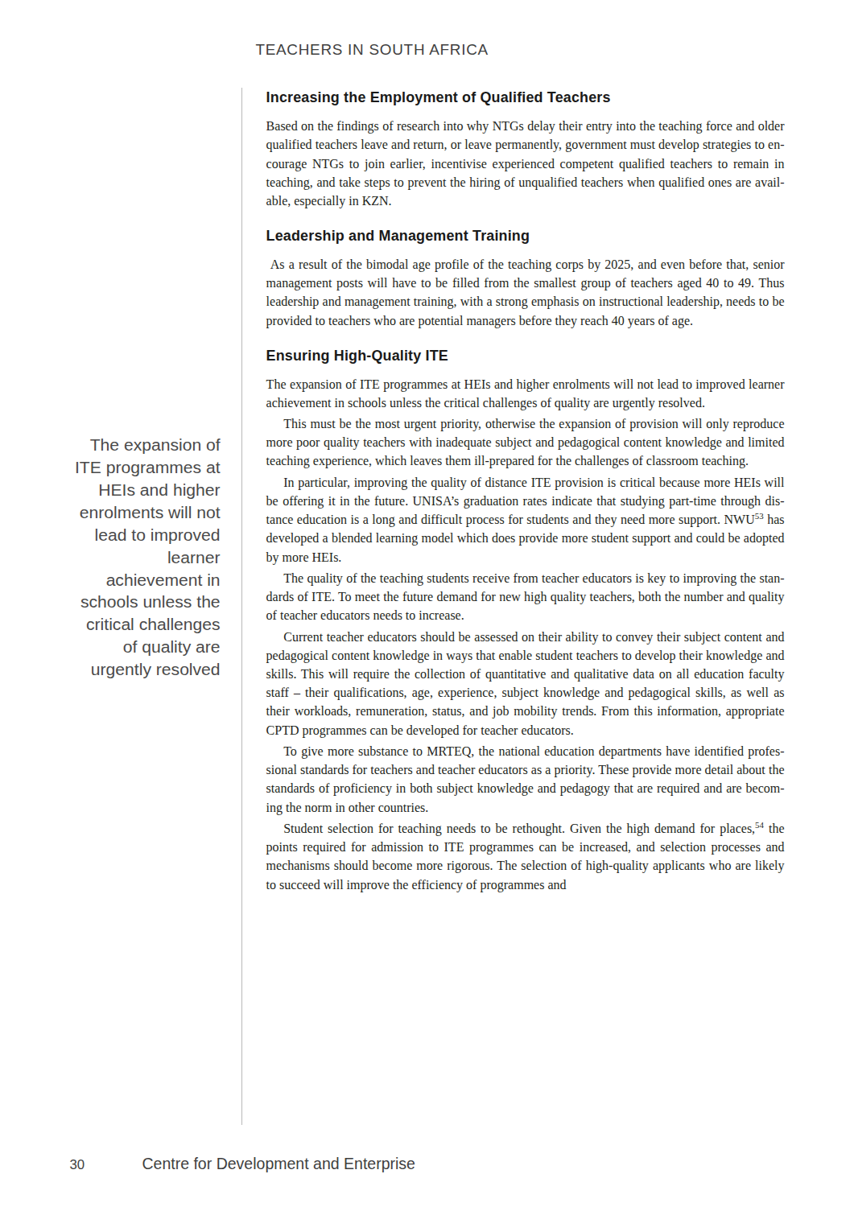TEACHERS IN SOUTH AFRICA
The expansion of ITE programmes at HEIs and higher enrolments will not lead to improved learner achievement in schools unless the critical challenges of quality are urgently resolved
Increasing the Employment of Qualified Teachers
Based on the findings of research into why NTGs delay their entry into the teaching force and older qualified teachers leave and return, or leave permanently, government must develop strategies to encourage NTGs to join earlier, incentivise experienced competent qualified teachers to remain in teaching, and take steps to prevent the hiring of unqualified teachers when qualified ones are available, especially in KZN.
Leadership and Management Training
As a result of the bimodal age profile of the teaching corps by 2025, and even before that, senior management posts will have to be filled from the smallest group of teachers aged 40 to 49. Thus leadership and management training, with a strong emphasis on instructional leadership, needs to be provided to teachers who are potential managers before they reach 40 years of age.
Ensuring High-Quality ITE
The expansion of ITE programmes at HEIs and higher enrolments will not lead to improved learner achievement in schools unless the critical challenges of quality are urgently resolved.
This must be the most urgent priority, otherwise the expansion of provision will only reproduce more poor quality teachers with inadequate subject and pedagogical content knowledge and limited teaching experience, which leaves them ill-prepared for the challenges of classroom teaching.
In particular, improving the quality of distance ITE provision is critical because more HEIs will be offering it in the future. UNISA’s graduation rates indicate that studying part-time through distance education is a long and difficult process for students and they need more support. NWU53 has developed a blended learning model which does provide more student support and could be adopted by more HEIs.
The quality of the teaching students receive from teacher educators is key to improving the standards of ITE. To meet the future demand for new high quality teachers, both the number and quality of teacher educators needs to increase.
Current teacher educators should be assessed on their ability to convey their subject content and pedagogical content knowledge in ways that enable student teachers to develop their knowledge and skills. This will require the collection of quantitative and qualitative data on all education faculty staff – their qualifications, age, experience, subject knowledge and pedagogical skills, as well as their workloads, remuneration, status, and job mobility trends. From this information, appropriate CPTD programmes can be developed for teacher educators.
To give more substance to MRTEQ, the national education departments have identified professional standards for teachers and teacher educators as a priority. These provide more detail about the standards of proficiency in both subject knowledge and pedagogy that are required and are becoming the norm in other countries.
Student selection for teaching needs to be rethought. Given the high demand for places,54 the points required for admission to ITE programmes can be increased, and selection processes and mechanisms should become more rigorous. The selection of high-quality applicants who are likely to succeed will improve the efficiency of programmes and
30 Centre for Development and Enterprise